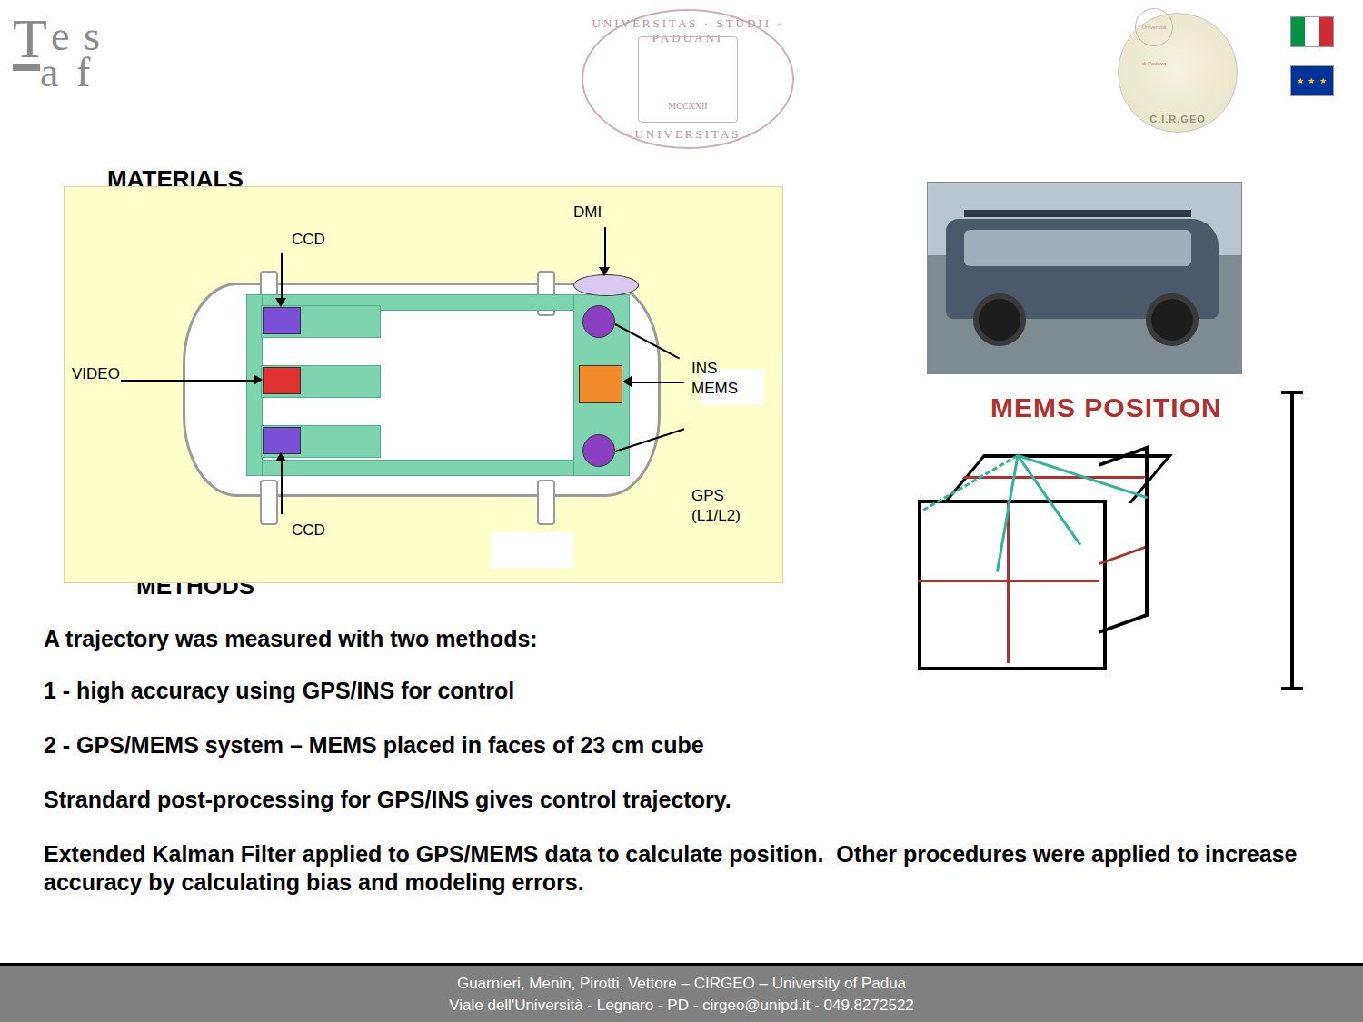T e s a f
UNIVERSITAS · STUDII · PADUANI
MCCXXII
· UNIVERSITAS ·
Università
di Padova
C.I.R.GEO
★ ★ ★
MATERIALS
METHODS
DMI
CCD
CCD
VIDEO
INS
MEMS
GPS
(L1/L2)
MEMS POSITION
A trajectory was measured with two methods:
1 - high accuracy using GPS/INS for control
2 - GPS/MEMS system – MEMS placed in faces of 23 cm cube
Strandard post-processing for GPS/INS gives control trajectory.
Extended Kalman Filter applied to GPS/MEMS data to calculate position. Other procedures were applied to increase accuracy by calculating bias and modeling errors.
Guarnieri, Menin, Pirotti, Vettore – CIRGEO – University of Padua
Viale dell'Università - Legnaro - PD - cirgeo@unipd.it - 049.8272522